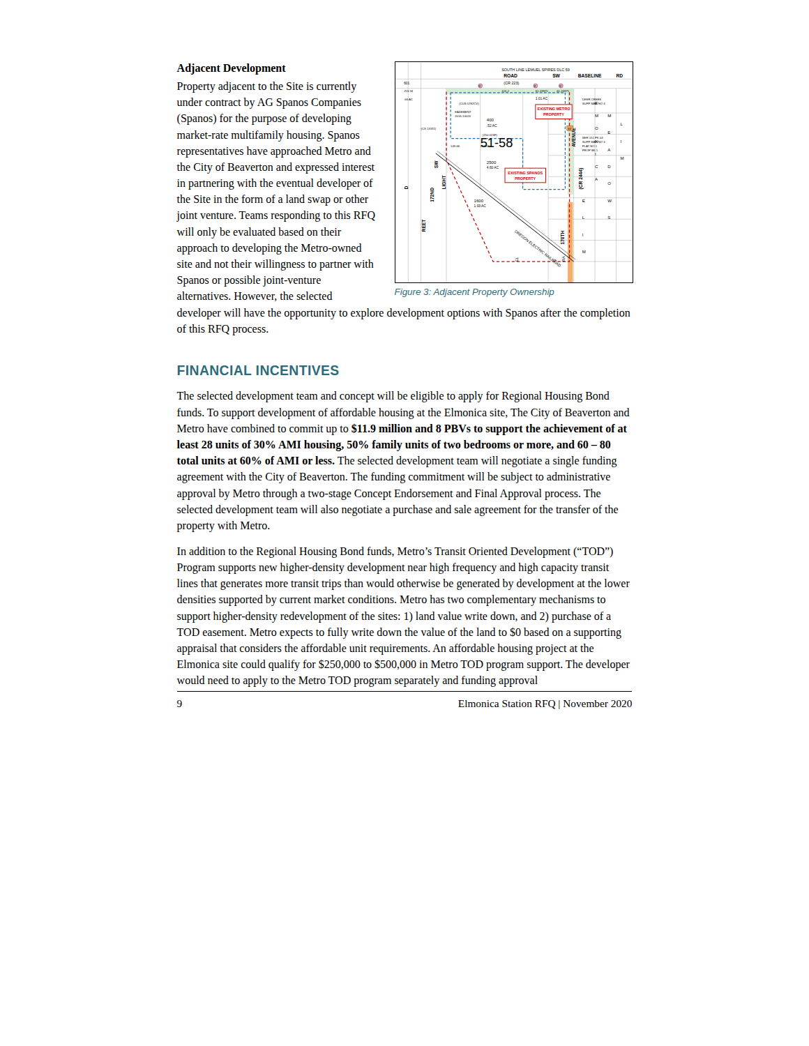SOUTH LINE LEMUEL SPIRES DLC 59 ROAD SW BASELINE RD (CR 223) 601 259.34 .66 AC EXISTING METRO PROPERTY EXISTING SPANOS PROPERTY 51-58 400 .52 AC (250.02SF) 2500 4.60 AC 1600 1.93 AC EASEMENT 2016-10024 1.01 AC (CUS 0782CV) 149.66 218.58 (CS 13331) 124.2 61.23875 61.23875 AVENUE (CR 2444) 170TH SW LIGHT 172ND REET D OREGON ELECTRIC RAILROAD RA V EL E M O N I C A M E A D O W S E L I M L I M DEER CREEK SUPP MAP NO 4 SER 151 PK 04 SUPP MAP NO 3 PLAT NO 1 PROP BK 1 9' 9' 9' 40'
Figure 3: Adjacent Property Ownership
Adjacent Development
Property adjacent to the Site is currently under contract by AG Spanos Companies (Spanos) for the purpose of developing market-rate multifamily housing. Spanos representatives have approached Metro and the City of Beaverton and expressed interest in partnering with the eventual developer of the Site in the form of a land swap or other joint venture. Teams responding to this RFQ will only be evaluated based on their approach to developing the Metro-owned site and not their willingness to partner with Spanos or possible joint-venture alternatives. However, the selected developer will have the opportunity to explore development options with Spanos after the completion of this RFQ process.
Financial Incentives
The selected development team and concept will be eligible to apply for Regional Housing Bond funds. To support development of affordable housing at the Elmonica site, The City of Beaverton and Metro have combined to commit up to $11.9 million and 8 PBVs to support the achievement of at least 28 units of 30% AMI housing, 50% family units of two bedrooms or more, and 60 – 80 total units at 60% of AMI or less. The selected development team will negotiate a single funding agreement with the City of Beaverton. The funding commitment will be subject to administrative approval by Metro through a two-stage Concept Endorsement and Final Approval process. The selected development team will also negotiate a purchase and sale agreement for the transfer of the property with Metro.
In addition to the Regional Housing Bond funds, Metro’s Transit Oriented Development (“TOD”) Program supports new higher-density development near high frequency and high capacity transit lines that generates more transit trips than would otherwise be generated by development at the lower densities supported by current market conditions. Metro has two complementary mechanisms to support higher-density redevelopment of the sites: 1) land value write down, and 2) purchase of a TOD easement. Metro expects to fully write down the value of the land to $0 based on a supporting appraisal that considers the affordable unit requirements. An affordable housing project at the Elmonica site could qualify for $250,000 to $500,000 in Metro TOD program support. The developer would need to apply to the Metro TOD program separately and funding approval
9 Elmonica Station RFQ | November 2020